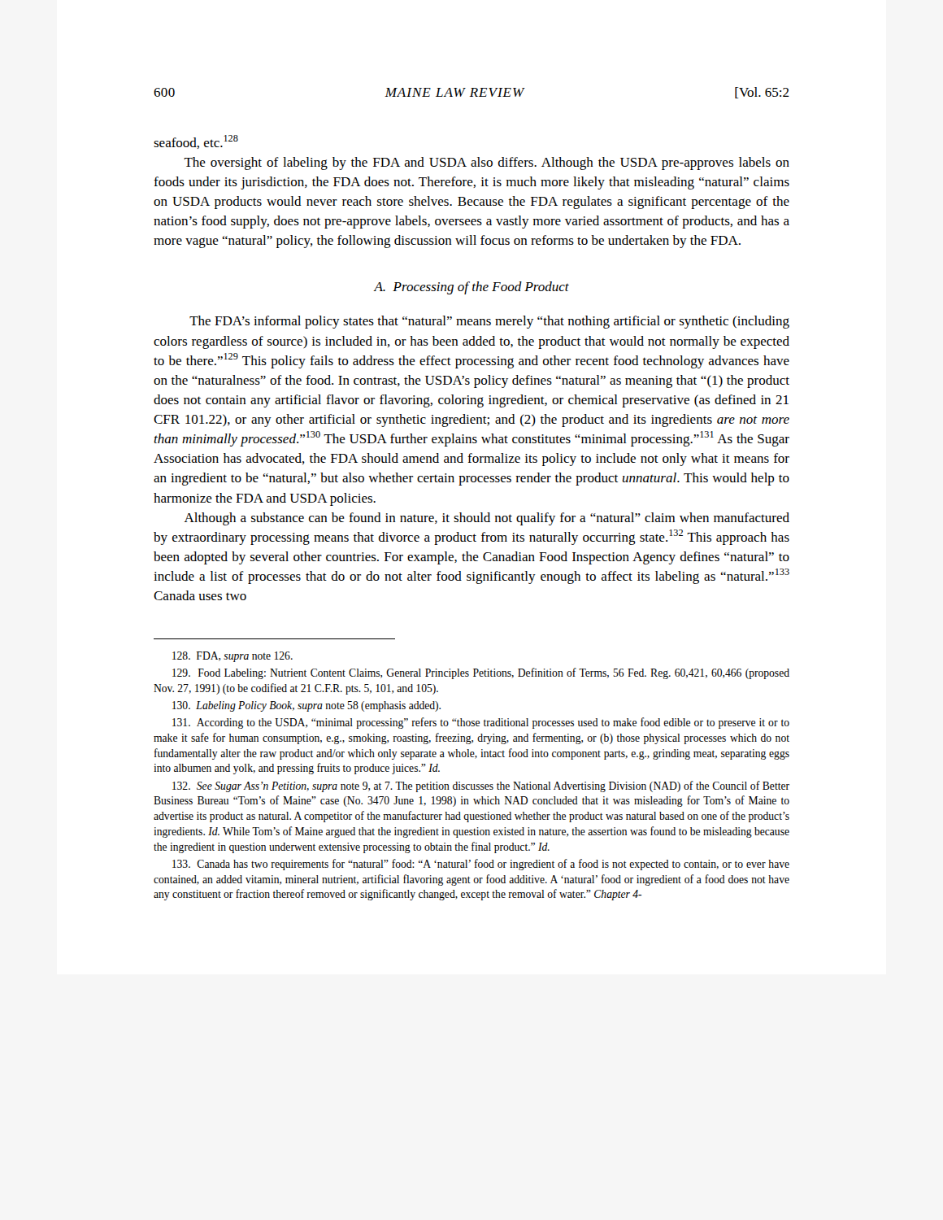600 Maine Law Review [Vol. 65:2
seafood, etc.128
The oversight of labeling by the FDA and USDA also differs. Although the USDA pre-approves labels on foods under its jurisdiction, the FDA does not. Therefore, it is much more likely that misleading “natural” claims on USDA products would never reach store shelves. Because the FDA regulates a significant percentage of the nation’s food supply, does not pre-approve labels, oversees a vastly more varied assortment of products, and has a more vague “natural” policy, the following discussion will focus on reforms to be undertaken by the FDA.
A. Processing of the Food Product
The FDA’s informal policy states that “natural” means merely “that nothing artificial or synthetic (including colors regardless of source) is included in, or has been added to, the product that would not normally be expected to be there.”129 This policy fails to address the effect processing and other recent food technology advances have on the “naturalness” of the food. In contrast, the USDA’s policy defines “natural” as meaning that “(1) the product does not contain any artificial flavor or flavoring, coloring ingredient, or chemical preservative (as defined in 21 CFR 101.22), or any other artificial or synthetic ingredient; and (2) the product and its ingredients are not more than minimally processed.”130 The USDA further explains what constitutes “minimal processing.”131 As the Sugar Association has advocated, the FDA should amend and formalize its policy to include not only what it means for an ingredient to be “natural,” but also whether certain processes render the product unnatural. This would help to harmonize the FDA and USDA policies.
Although a substance can be found in nature, it should not qualify for a “natural” claim when manufactured by extraordinary processing means that divorce a product from its naturally occurring state.132 This approach has been adopted by several other countries. For example, the Canadian Food Inspection Agency defines “natural” to include a list of processes that do or do not alter food significantly enough to affect its labeling as “natural.”133 Canada uses two
128. FDA, supra note 126.
129. Food Labeling: Nutrient Content Claims, General Principles Petitions, Definition of Terms, 56 Fed. Reg. 60,421, 60,466 (proposed Nov. 27, 1991) (to be codified at 21 C.F.R. pts. 5, 101, and 105).
130. Labeling Policy Book, supra note 58 (emphasis added).
131. According to the USDA, “minimal processing” refers to “those traditional processes used to make food edible or to preserve it or to make it safe for human consumption, e.g., smoking, roasting, freezing, drying, and fermenting, or (b) those physical processes which do not fundamentally alter the raw product and/or which only separate a whole, intact food into component parts, e.g., grinding meat, separating eggs into albumen and yolk, and pressing fruits to produce juices.” Id.
132. See Sugar Ass’n Petition, supra note 9, at 7. The petition discusses the National Advertising Division (NAD) of the Council of Better Business Bureau “Tom’s of Maine” case (No. 3470 June 1, 1998) in which NAD concluded that it was misleading for Tom’s of Maine to advertise its product as natural. A competitor of the manufacturer had questioned whether the product was natural based on one of the product’s ingredients. Id. While Tom’s of Maine argued that the ingredient in question existed in nature, the assertion was found to be misleading because the ingredient in question underwent extensive processing to obtain the final product.” Id.
133. Canada has two requirements for “natural” food: “A ‘natural’ food or ingredient of a food is not expected to contain, or to ever have contained, an added vitamin, mineral nutrient, artificial flavoring agent or food additive. A ‘natural’ food or ingredient of a food does not have any constituent or fraction thereof removed or significantly changed, except the removal of water.” Chapter 4-